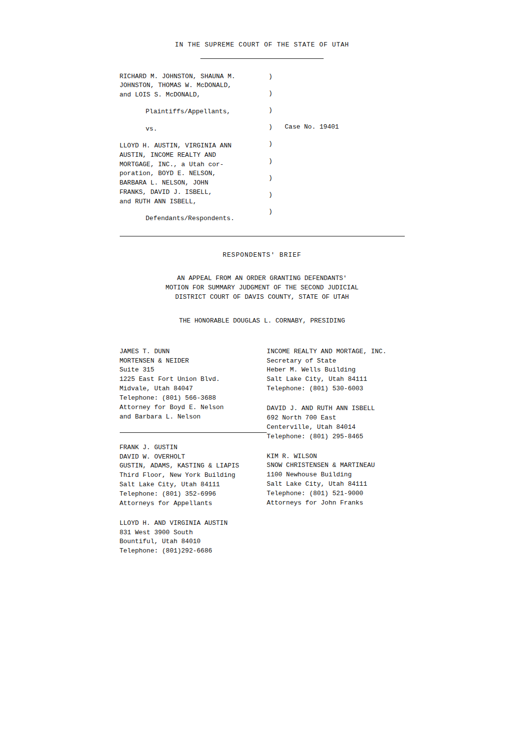IN THE SUPREME COURT OF THE STATE OF UTAH
| RICHARD M. JOHNSTON, SHAUNA M. JOHNSTON, THOMAS W. McDONALD, and LOIS S. McDONALD, Plaintiffs/Appellants, vs. LLOYD H. AUSTIN, VIRGINIA ANN AUSTIN, INCOME REALTY AND MORTGAGE, INC., a Utah cor- poration, BOYD E. NELSON, BARBARA L. NELSON, JOHN FRANKS, DAVID J. ISBELL, and RUTH ANN ISBELL, Defendants/Respondents. | ) ) ) ) ) ) ) ) ) | Case No. 19401 |
RESPONDENTS' BRIEF
AN APPEAL FROM AN ORDER GRANTING DEFENDANTS'
MOTION FOR SUMMARY JUDGMENT OF THE SECOND JUDICIAL
DISTRICT COURT OF DAVIS COUNTY, STATE OF UTAH
THE HONORABLE DOUGLAS L. CORNABY, PRESIDING
| JAMES T. DUNN MORTENSEN & NEIDER Suite 315 1225 East Fort Union Blvd. Midvale, Utah 84047 Telephone: (801) 566-3688 Attorney for Boyd E. Nelson and Barbara L. Nelson FRANK J. GUSTIN DAVID W. OVERHOLT GUSTIN, ADAMS, KASTING & LIAPIS Third Floor, New York Building Salt Lake City, Utah 84111 Telephone: (801) 352-6996 Attorneys for Appellants LLOYD H. AND VIRGINIA AUSTIN 831 West 3900 South Bountiful, Utah 84010 Telephone: (801)292-6686 | INCOME REALTY AND MORTAGE, INC. Secretary of State Heber M. Wells Building Salt Lake City, Utah 84111 Telephone: (801) 530-6003 DAVID J. AND RUTH ANN ISBELL 692 North 700 East Centerville, Utah 84014 Telephone: (801) 295-8465 KIM R. WILSON SNOW CHRISTENSEN & MARTINEAU 1100 Newhouse Building Salt Lake City, Utah 84111 Telephone: (801) 521-9000 Attorneys for John Franks |